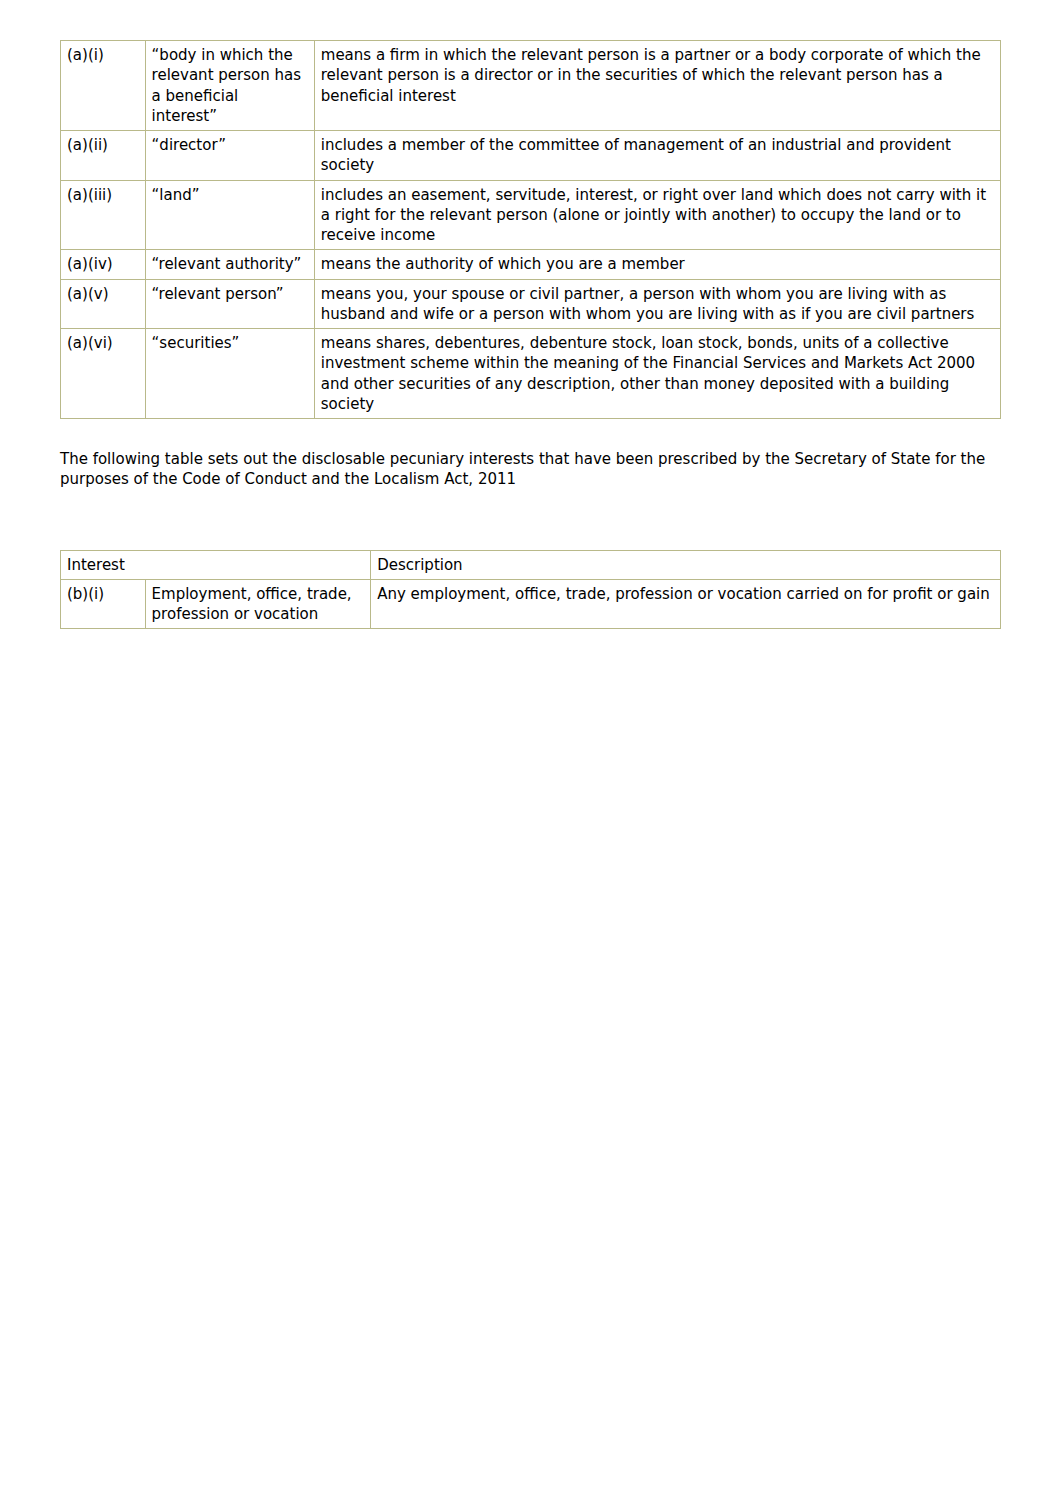| (a)(i) | “body in which the relevant person has a beneficial interest” | means a firm in which the relevant person is a partner or a body corporate of which the relevant person is a director or in the securities of which the relevant person has a beneficial interest |
| (a)(ii) | “director” | includes a member of the committee of management of an industrial and provident society |
| (a)(iii) | “land” | includes an easement, servitude, interest, or right over land which does not carry with it a right for the relevant person (alone or jointly with another) to occupy the land or to receive income |
| (a)(iv) | “relevant authority” | means the authority of which you are a member |
| (a)(v) | “relevant person” | means you, your spouse or civil partner, a person with whom you are living with as husband and wife or a person with whom you are living with as if you are civil partners |
| (a)(vi) | “securities” | means shares, debentures, debenture stock, loan stock, bonds, units of a collective investment scheme within the meaning of the Financial Services and Markets Act 2000 and other securities of any description, other than money deposited with a building society |
The following table sets out the disclosable pecuniary interests that have been prescribed by the Secretary of State for the purposes of the Code of Conduct and the Localism Act, 2011
| Interest | Description |
| --- | --- |
| (b)(i) | Employment, office, trade, profession or vocation | Any employment, office, trade, profession or vocation carried on for profit or gain |